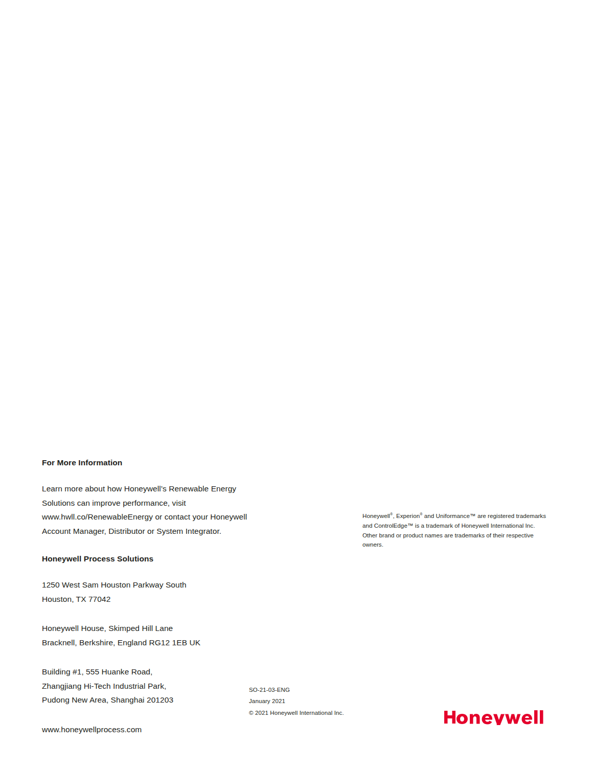For More Information
Learn more about how Honeywell’s Renewable Energy Solutions can improve performance, visit www.hwll.co/RenewableEnergy or contact your Honeywell Account Manager, Distributor or System Integrator.
Honeywell Process Solutions
1250 West Sam Houston Parkway South
Houston, TX 77042
Honeywell House, Skimped Hill Lane
Bracknell, Berkshire, England RG12 1EB UK
Building #1, 555 Huanke Road,
Zhangjiang Hi-Tech Industrial Park,
Pudong New Area, Shanghai 201203
www.honeywellprocess.com
SO-21-03-ENG
January 2021
© 2021 Honeywell International Inc.
Honeywell®, Experion® and Uniformance™ are registered trademarks and ControlEdge™ is a trademark of Honeywell International Inc.
Other brand or product names are trademarks of their respective owners.